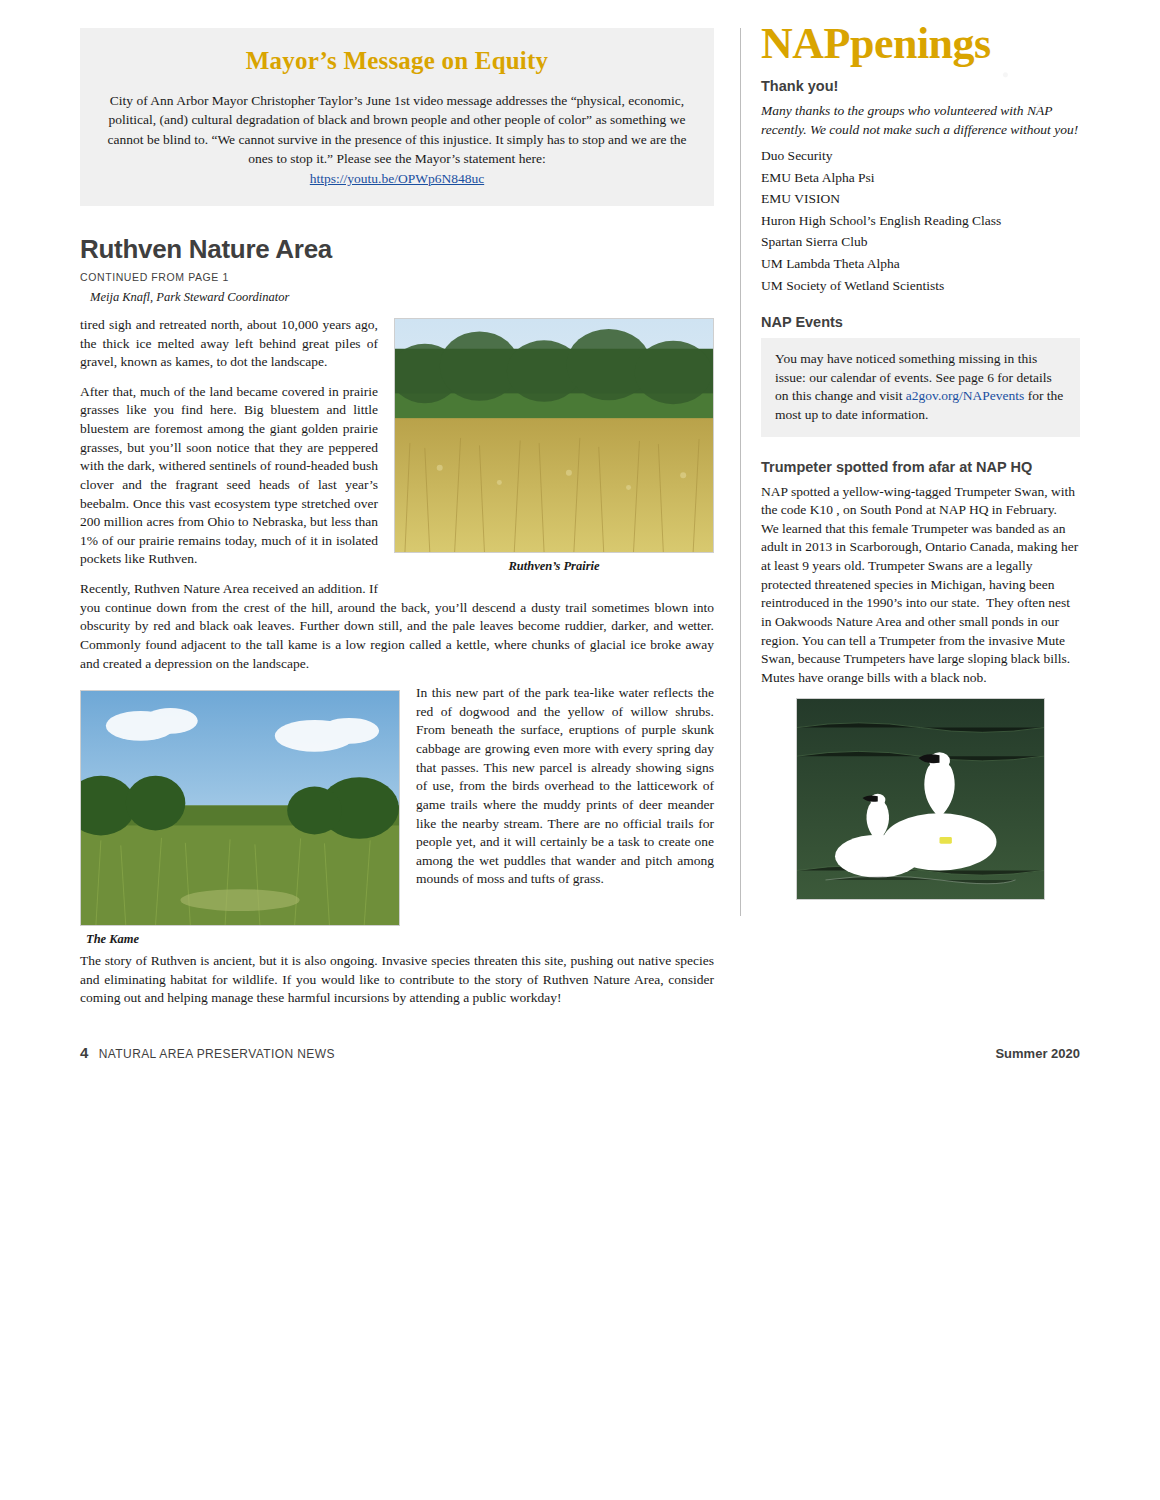Mayor’s Message on Equity
City of Ann Arbor Mayor Christopher Taylor’s June 1st video message addresses the “physical, economic, political, (and) cultural degradation of black and brown people and other people of color” as something we cannot be blind to. “We cannot survive in the presence of this injustice. It simply has to stop and we are the ones to stop it.” Please see the Mayor’s statement here:
https://youtu.be/OPWp6N848uc
Ruthven Nature Area
Continued from page 1
Meija Knafl, Park Steward Coordinator
Ruthven’s Prairie
tired sigh and retreated north, about 10,000 years ago, the thick ice melted away left behind great piles of gravel, known as kames, to dot the landscape.
After that, much of the land became covered in prairie grasses like you find here. Big bluestem and little bluestem are foremost among the giant golden prairie grasses, but you’ll soon notice that they are peppered with the dark, withered sentinels of round-headed bush clover and the fragrant seed heads of last year’s beebalm. Once this vast ecosystem type stretched over 200 million acres from Ohio to Nebraska, but less than 1% of our prairie remains today, much of it in isolated pockets like Ruthven.
Recently, Ruthven Nature Area received an addition. If you continue down from the crest of the hill, around the back, you’ll descend a dusty trail sometimes blown into obscurity by red and black oak leaves. Further down still, and the pale leaves become ruddier, darker, and wetter. Commonly found adjacent to the tall kame is a low region called a kettle, where chunks of glacial ice broke away and created a depression on the landscape.
The Kame
In this new part of the park tea-like water reflects the red of dogwood and the yellow of willow shrubs. From beneath the surface, eruptions of purple skunk cabbage are growing even more with every spring day that passes. This new parcel is already showing signs of use, from the birds overhead to the latticework of game trails where the muddy prints of deer meander like the nearby stream. There are no official trails for people yet, and it will certainly be a task to create one among the wet puddles that wander and pitch among mounds of moss and tufts of grass.
The story of Ruthven is ancient, but it is also ongoing. Invasive species threaten this site, pushing out native species and eliminating habitat for wildlife. If you would like to contribute to the story of Ruthven Nature Area, consider coming out and helping manage these harmful incursions by attending a public workday!
NAPpenings
Thank you!
Many thanks to the groups who volunteered with NAP recently. We could not make such a difference without you!
Duo Security
EMU Beta Alpha Psi
EMU VISION
Huron High School’s English Reading Class
Spartan Sierra Club
UM Lambda Theta Alpha
UM Society of Wetland Scientists
NAP Events
You may have noticed something missing in this issue: our calendar of events. See page 6 for details on this change and visit a2gov.org/NAPevents for the most up to date information.
Trumpeter spotted from afar at NAP HQ
NAP spotted a yellow-wing-tagged Trumpeter Swan, with the code K10 , on South Pond at NAP HQ in February. We learned that this female Trumpeter was banded as an adult in 2013 in Scarborough, Ontario Canada, making her at least 9 years old. Trumpeter Swans are a legally protected threatened species in Michigan, having been reintroduced in the 1990’s into our state. They often nest in Oakwoods Nature Area and other small ponds in our region. You can tell a Trumpeter from the invasive Mute Swan, because Trumpeters have large sloping black bills. Mutes have orange bills with a black nob.
4 NATURAL AREA PRESERVATION NEWS
Summer 2020